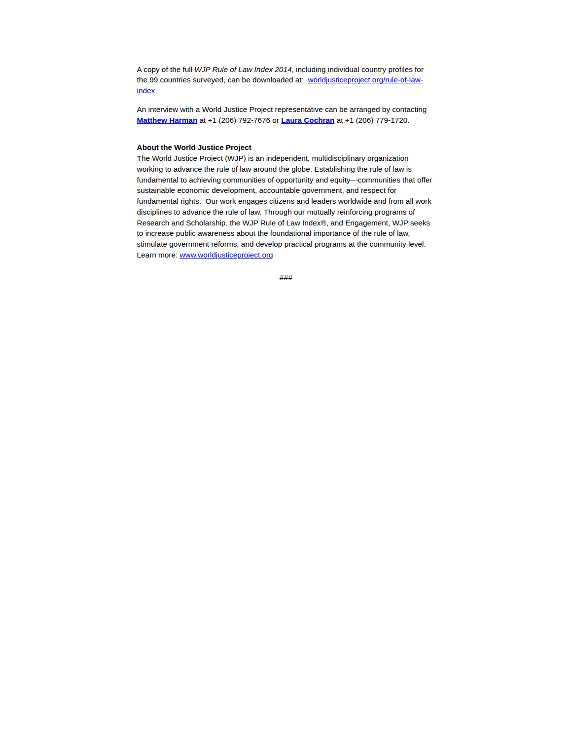A copy of the full WJP Rule of Law Index 2014, including individual country profiles for the 99 countries surveyed, can be downloaded at: worldjusticeproject.org/rule-of-law-index
An interview with a World Justice Project representative can be arranged by contacting Matthew Harman at +1 (206) 792-7676 or Laura Cochran at +1 (206) 779-1720.
About the World Justice Project
The World Justice Project (WJP) is an independent, multidisciplinary organization working to advance the rule of law around the globe. Establishing the rule of law is fundamental to achieving communities of opportunity and equity—communities that offer sustainable economic development, accountable government, and respect for fundamental rights. Our work engages citizens and leaders worldwide and from all work disciplines to advance the rule of law. Through our mutually reinforcing programs of Research and Scholarship, the WJP Rule of Law Index®, and Engagement, WJP seeks to increase public awareness about the foundational importance of the rule of law, stimulate government reforms, and develop practical programs at the community level. Learn more: www.worldjusticeproject.org
###